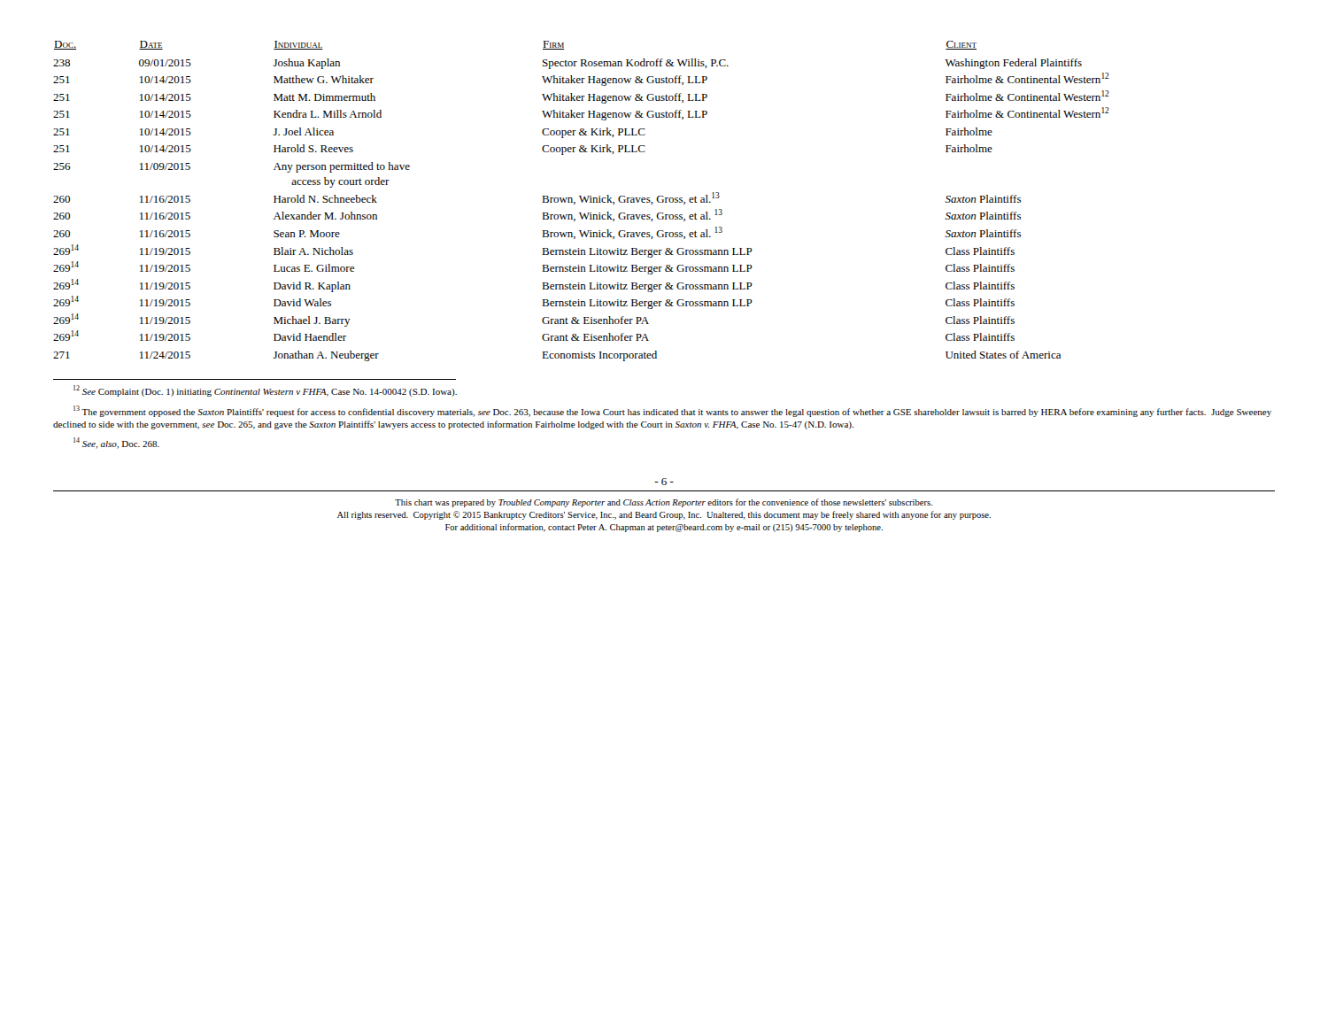| Doc. | Date | Individual | Firm | Client |
| --- | --- | --- | --- | --- |
| 238 | 09/01/2015 | Joshua Kaplan | Spector Roseman Kodroff & Willis, P.C. | Washington Federal Plaintiffs |
| 251 | 10/14/2015 | Matthew G. Whitaker | Whitaker Hagenow & Gustoff, LLP | Fairholme & Continental Western 12 |
| 251 | 10/14/2015 | Matt M. Dimmermuth | Whitaker Hagenow & Gustoff, LLP | Fairholme & Continental Western 12 |
| 251 | 10/14/2015 | Kendra L. Mills Arnold | Whitaker Hagenow & Gustoff, LLP | Fairholme & Continental Western 12 |
| 251 | 10/14/2015 | J. Joel Alicea | Cooper & Kirk, PLLC | Fairholme |
| 251 | 10/14/2015 | Harold S. Reeves | Cooper & Kirk, PLLC | Fairholme |
| 256 | 11/09/2015 | Any person permitted to have access by court order | | |
| 260 | 11/16/2015 | Harold N. Schneebeck | Brown, Winick, Graves, Gross, et al. 13 | Saxton Plaintiffs |
| 260 | 11/16/2015 | Alexander M. Johnson | Brown, Winick, Graves, Gross, et al. 13 | Saxton Plaintiffs |
| 260 | 11/16/2015 | Sean P. Moore | Brown, Winick, Graves, Gross, et al. 13 | Saxton Plaintiffs |
| 269 14 | 11/19/2015 | Blair A. Nicholas | Bernstein Litowitz Berger & Grossmann LLP | Class Plaintiffs |
| 269 14 | 11/19/2015 | Lucas E. Gilmore | Bernstein Litowitz Berger & Grossmann LLP | Class Plaintiffs |
| 269 14 | 11/19/2015 | David R. Kaplan | Bernstein Litowitz Berger & Grossmann LLP | Class Plaintiffs |
| 269 14 | 11/19/2015 | David Wales | Bernstein Litowitz Berger & Grossmann LLP | Class Plaintiffs |
| 269 14 | 11/19/2015 | Michael J. Barry | Grant & Eisenhofer PA | Class Plaintiffs |
| 269 14 | 11/19/2015 | David Haendler | Grant & Eisenhofer PA | Class Plaintiffs |
| 271 | 11/24/2015 | Jonathan A. Neuberger | Economists Incorporated | United States of America |
12 See Complaint (Doc. 1) initiating Continental Western v FHFA, Case No. 14-00042 (S.D. Iowa).
13 The government opposed the Saxton Plaintiffs' request for access to confidential discovery materials, see Doc. 263, because the Iowa Court has indicated that it wants to answer the legal question of whether a GSE shareholder lawsuit is barred by HERA before examining any further facts. Judge Sweeney declined to side with the government, see Doc. 265, and gave the Saxton Plaintiffs' lawyers access to protected information Fairholme lodged with the Court in Saxton v. FHFA, Case No. 15-47 (N.D. Iowa).
14 See, also, Doc. 268.
- 6 -
This chart was prepared by Troubled Company Reporter and Class Action Reporter editors for the convenience of those newsletters' subscribers.
All rights reserved. Copyright © 2015 Bankruptcy Creditors' Service, Inc., and Beard Group, Inc. Unaltered, this document may be freely shared with anyone for any purpose.
For additional information, contact Peter A. Chapman at peter@beard.com by e-mail or (215) 945-7000 by telephone.